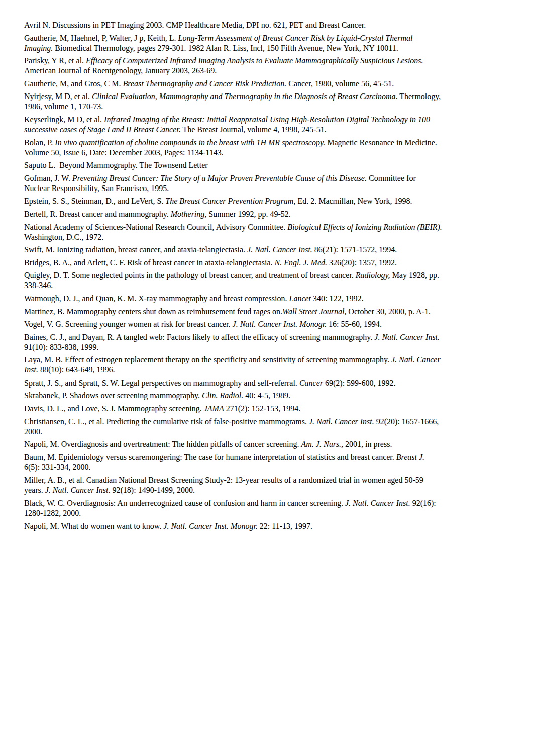Avril N. Discussions in PET Imaging 2003. CMP Healthcare Media, DPI no. 621, PET and Breast Cancer.
Gautherie, M, Haehnel, P, Walter, J p, Keith, L. Long-Term Assessment of Breast Cancer Risk by Liquid-Crystal Thermal Imaging. Biomedical Thermology, pages 279-301. 1982 Alan R. Liss, Incl, 150 Fifth Avenue, New York, NY 10011.
Parisky, Y R, et al. Efficacy of Computerized Infrared Imaging Analysis to Evaluate Mammographically Suspicious Lesions. American Journal of Roentgenology, January 2003, 263-69.
Gautherie, M, and Gros, C M. Breast Thermography and Cancer Risk Prediction. Cancer, 1980, volume 56, 45-51.
Nyirjesy, M D, et al. Clinical Evaluation, Mammography and Thermography in the Diagnosis of Breast Carcinoma. Thermology, 1986, volume 1, 170-73.
Keyserlingk, M D, et al. Infrared Imaging of the Breast: Initial Reappraisal Using High-Resolution Digital Technology in 100 successive cases of Stage I and II Breast Cancer. The Breast Journal, volume 4, 1998, 245-51.
Bolan, P. In vivo quantification of choline compounds in the breast with 1H MR spectroscopy. Magnetic Resonance in Medicine. Volume 50, Issue 6, Date: December 2003, Pages: 1134-1143.
Saputo L. Beyond Mammography. The Townsend Letter
Gofman, J. W. Preventing Breast Cancer: The Story of a Major Proven Preventable Cause of this Disease. Committee for Nuclear Responsibility, San Francisco, 1995.
Epstein, S. S., Steinman, D., and LeVert, S. The Breast Cancer Prevention Program, Ed. 2. Macmillan, New York, 1998.
Bertell, R. Breast cancer and mammography. Mothering, Summer 1992, pp. 49-52.
National Academy of Sciences-National Research Council, Advisory Committee. Biological Effects of Ionizing Radiation (BEIR). Washington, D.C., 1972.
Swift, M. Ionizing radiation, breast cancer, and ataxia-telangiectasia. J. Natl. Cancer Inst. 86(21): 1571-1572, 1994.
Bridges, B. A., and Arlett, C. F. Risk of breast cancer in ataxia-telangiectasia. N. Engl. J. Med. 326(20): 1357, 1992.
Quigley, D. T. Some neglected points in the pathology of breast cancer, and treatment of breast cancer. Radiology, May 1928, pp. 338-346.
Watmough, D. J., and Quan, K. M. X-ray mammography and breast compression. Lancet 340: 122, 1992.
Martinez, B. Mammography centers shut down as reimbursement feud rages on.Wall Street Journal, October 30, 2000, p. A-1.
Vogel, V. G. Screening younger women at risk for breast cancer. J. Natl. Cancer Inst. Monogr. 16: 55-60, 1994.
Baines, C. J., and Dayan, R. A tangled web: Factors likely to affect the efficacy of screening mammography. J. Natl. Cancer Inst. 91(10): 833-838, 1999.
Laya, M. B. Effect of estrogen replacement therapy on the specificity and sensitivity of screening mammography. J. Natl. Cancer Inst. 88(10): 643-649, 1996.
Spratt, J. S., and Spratt, S. W. Legal perspectives on mammography and self-referral. Cancer 69(2): 599-600, 1992.
Skrabanek, P. Shadows over screening mammography. Clin. Radiol. 40: 4-5, 1989.
Davis, D. L., and Love, S. J. Mammography screening. JAMA 271(2): 152-153, 1994.
Christiansen, C. L., et al. Predicting the cumulative risk of false-positive mammograms. J. Natl. Cancer Inst. 92(20): 1657-1666, 2000.
Napoli, M. Overdiagnosis and overtreatment: The hidden pitfalls of cancer screening. Am. J. Nurs., 2001, in press.
Baum, M. Epidemiology versus scaremongering: The case for humane interpretation of statistics and breast cancer. Breast J. 6(5): 331-334, 2000.
Miller, A. B., et al. Canadian National Breast Screening Study-2: 13-year results of a randomized trial in women aged 50-59 years. J. Natl. Cancer Inst. 92(18): 1490-1499, 2000.
Black, W. C. Overdiagnosis: An underrecognized cause of confusion and harm in cancer screening. J. Natl. Cancer Inst. 92(16): 1280-1282, 2000.
Napoli, M. What do women want to know. J. Natl. Cancer Inst. Monogr. 22: 11-13, 1997.